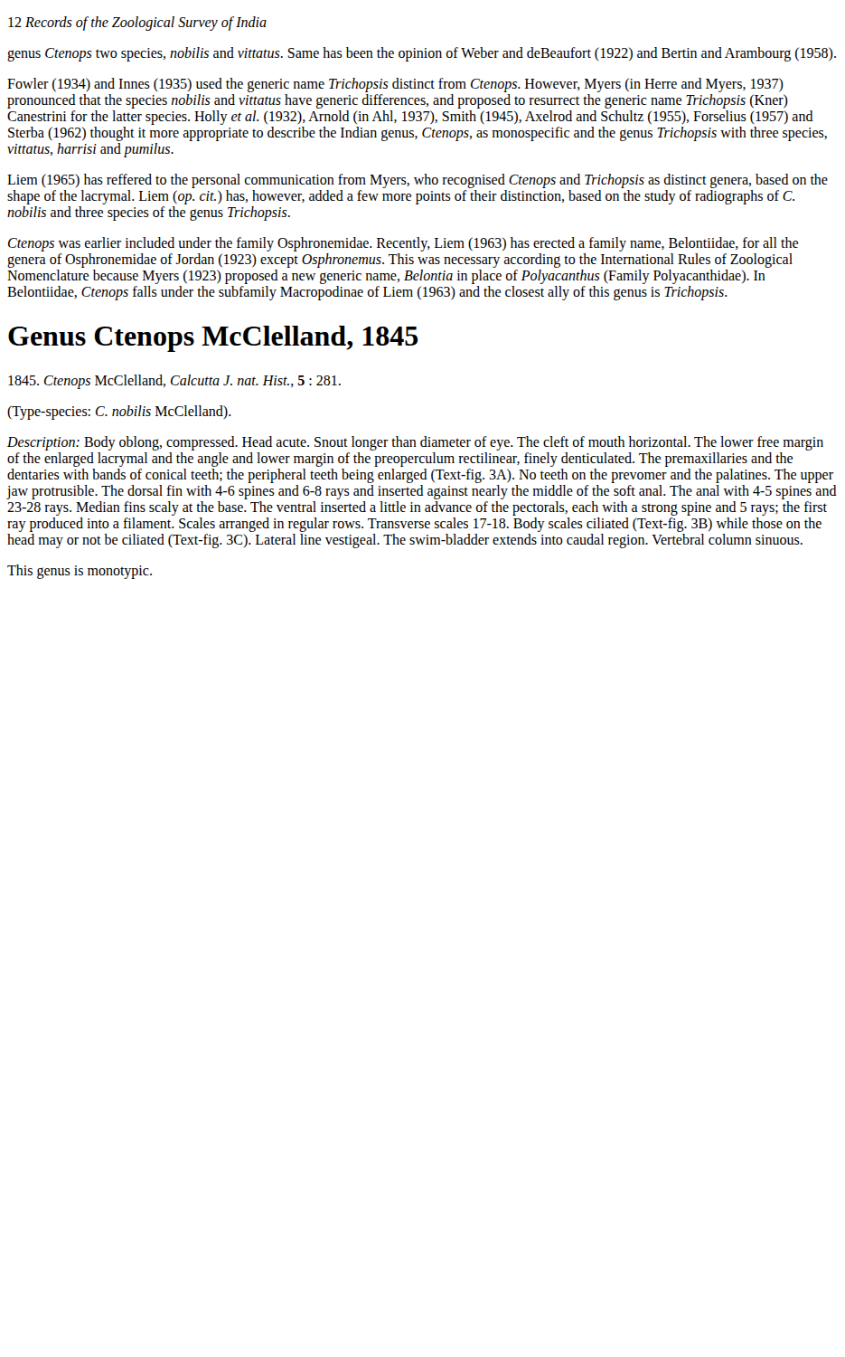12 Records of the Zoological Survey of India
genus Ctenops two species, nobilis and vittatus. Same has been the opinion of Weber and deBeaufort (1922) and Bertin and Arambourg (1958).
Fowler (1934) and Innes (1935) used the generic name Trichopsis distinct from Ctenops. However, Myers (in Herre and Myers, 1937) pronounced that the species nobilis and vittatus have generic differences, and proposed to resurrect the generic name Trichopsis (Kner) Canestrini for the latter species. Holly et al. (1932), Arnold (in Ahl, 1937), Smith (1945), Axelrod and Schultz (1955), Forselius (1957) and Sterba (1962) thought it more appropriate to describe the Indian genus, Ctenops, as monospecific and the genus Trichopsis with three species, vittatus, harrisi and pumilus.
Liem (1965) has reffered to the personal communication from Myers, who recognised Ctenops and Trichopsis as distinct genera, based on the shape of the lacrymal. Liem (op. cit.) has, however, added a few more points of their distinction, based on the study of radiographs of C. nobilis and three species of the genus Trichopsis.
Ctenops was earlier included under the family Osphronemidae. Recently, Liem (1963) has erected a family name, Belontiidae, for all the genera of Osphronemidae of Jordan (1923) except Osphronemus. This was necessary according to the International Rules of Zoological Nomenclature because Myers (1923) proposed a new generic name, Belontia in place of Polyacanthus (Family Polyacanthidae). In Belontiidae, Ctenops falls under the subfamily Macropodinae of Liem (1963) and the closest ally of this genus is Trichopsis.
Genus Ctenops McClelland, 1845
1845. Ctenops McClelland, Calcutta J. nat. Hist., 5 : 281.
(Type-species: C. nobilis McClelland).
Description: Body oblong, compressed. Head acute. Snout longer than diameter of eye. The cleft of mouth horizontal. The lower free margin of the enlarged lacrymal and the angle and lower margin of the preoperculum rectilinear, finely denticulated. The premaxillaries and the dentaries with bands of conical teeth; the peripheral teeth being enlarged (Text-fig. 3A). No teeth on the prevomer and the palatines. The upper jaw protrusible. The dorsal fin with 4-6 spines and 6-8 rays and inserted against nearly the middle of the soft anal. The anal with 4-5 spines and 23-28 rays. Median fins scaly at the base. The ventral inserted a little in advance of the pectorals, each with a strong spine and 5 rays; the first ray produced into a filament. Scales arranged in regular rows. Transverse scales 17-18. Body scales ciliated (Text-fig. 3B) while those on the head may or not be ciliated (Text-fig. 3C). Lateral line vestigeal. The swim-bladder extends into caudal region. Vertebral column sinuous.
This genus is monotypic.